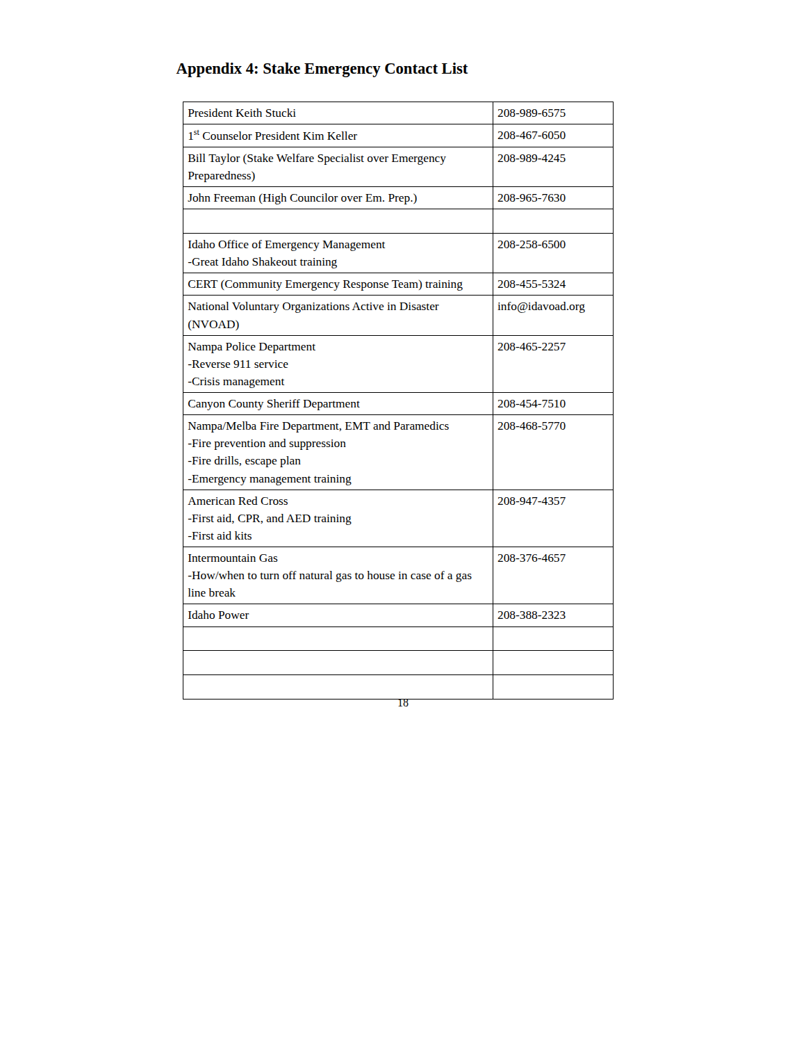Appendix 4: Stake Emergency Contact List
| President Keith Stucki | 208-989-6575 |
| 1 st Counselor President Kim Keller | 208-467-6050 |
| Bill Taylor (Stake Welfare Specialist over Emergency Preparedness) | 208-989-4245 |
| John Freeman (High Councilor over Em. Prep.) | 208-965-7630 |
| Idaho Office of Emergency Management -Great Idaho Shakeout training | 208-258-6500 |
| CERT (Community Emergency Response Team) training | 208-455-5324 |
| National Voluntary Organizations Active in Disaster (NVOAD) | info@idavoad.org |
| Nampa Police Department -Reverse 911 service -Crisis management | 208-465-2257 |
| Canyon County Sheriff Department | 208-454-7510 |
| Nampa/Melba Fire Department, EMT and Paramedics -Fire prevention and suppression -Fire drills, escape plan -Emergency management training | 208-468-5770 |
| American Red Cross -First aid, CPR, and AED training -First aid kits | 208-947-4357 |
| Intermountain Gas -How/when to turn off natural gas to house in case of a gas line break | 208-376-4657 |
| Idaho Power | 208-388-2323 |
18